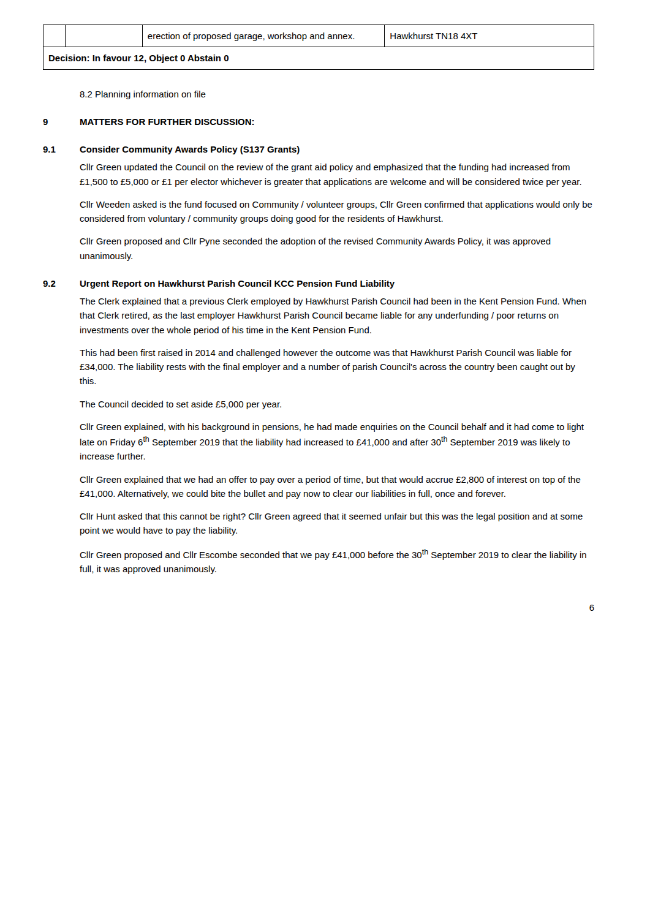| | | erection of proposed garage, workshop and annex. | Hawkhurst TN18 4XT |
| Decision: In favour 12, Object 0 Abstain 0 |
8.2 Planning information on file
9
MATTERS FOR FURTHER DISCUSSION:
9.1
Consider Community Awards Policy (S137 Grants)
Cllr Green updated the Council on the review of the grant aid policy and emphasized that the funding had increased from £1,500 to £5,000 or £1 per elector whichever is greater that applications are welcome and will be considered twice per year.
Cllr Weeden asked is the fund focused on Community / volunteer groups, Cllr Green confirmed that applications would only be considered from voluntary / community groups doing good for the residents of Hawkhurst.
Cllr Green proposed and Cllr Pyne seconded the adoption of the revised Community Awards Policy, it was approved unanimously.
9.2
Urgent Report on Hawkhurst Parish Council KCC Pension Fund Liability
The Clerk explained that a previous Clerk employed by Hawkhurst Parish Council had been in the Kent Pension Fund. When that Clerk retired, as the last employer Hawkhurst Parish Council became liable for any underfunding / poor returns on investments over the whole period of his time in the Kent Pension Fund.
This had been first raised in 2014 and challenged however the outcome was that Hawkhurst Parish Council was liable for £34,000. The liability rests with the final employer and a number of parish Council's across the country been caught out by this.
The Council decided to set aside £5,000 per year.
Cllr Green explained, with his background in pensions, he had made enquiries on the Council behalf and it had come to light late on Friday 6th September 2019 that the liability had increased to £41,000 and after 30th September 2019 was likely to increase further.
Cllr Green explained that we had an offer to pay over a period of time, but that would accrue £2,800 of interest on top of the £41,000. Alternatively, we could bite the bullet and pay now to clear our liabilities in full, once and forever.
Cllr Hunt asked that this cannot be right? Cllr Green agreed that it seemed unfair but this was the legal position and at some point we would have to pay the liability.
Cllr Green proposed and Cllr Escombe seconded that we pay £41,000 before the 30th September 2019 to clear the liability in full, it was approved unanimously.
6